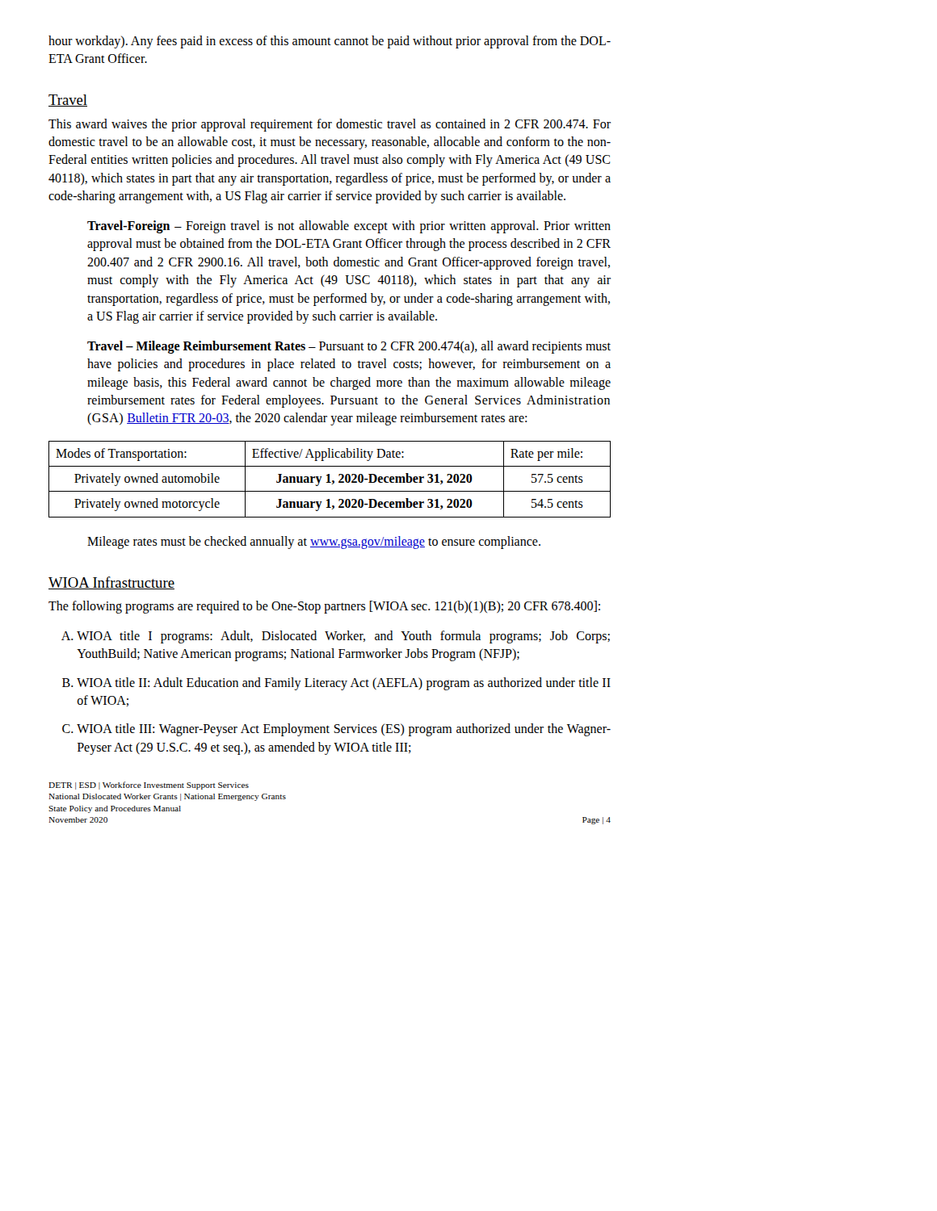hour workday). Any fees paid in excess of this amount cannot be paid without prior approval from the DOL-ETA Grant Officer.
Travel
This award waives the prior approval requirement for domestic travel as contained in 2 CFR 200.474. For domestic travel to be an allowable cost, it must be necessary, reasonable, allocable and conform to the non-Federal entities written policies and procedures. All travel must also comply with Fly America Act (49 USC 40118), which states in part that any air transportation, regardless of price, must be performed by, or under a code-sharing arrangement with, a US Flag air carrier if service provided by such carrier is available.
Travel-Foreign – Foreign travel is not allowable except with prior written approval. Prior written approval must be obtained from the DOL-ETA Grant Officer through the process described in 2 CFR 200.407 and 2 CFR 2900.16. All travel, both domestic and Grant Officer-approved foreign travel, must comply with the Fly America Act (49 USC 40118), which states in part that any air transportation, regardless of price, must be performed by, or under a code-sharing arrangement with, a US Flag air carrier if service provided by such carrier is available.
Travel – Mileage Reimbursement Rates – Pursuant to 2 CFR 200.474(a), all award recipients must have policies and procedures in place related to travel costs; however, for reimbursement on a mileage basis, this Federal award cannot be charged more than the maximum allowable mileage reimbursement rates for Federal employees. Pursuant to the General Services Administration (GSA) Bulletin FTR 20-03, the 2020 calendar year mileage reimbursement rates are:
| Modes of Transportation: | Effective/ Applicability Date: | Rate per mile: |
| --- | --- | --- |
| Privately owned automobile | January 1, 2020-December 31, 2020 | 57.5 cents |
| Privately owned motorcycle | January 1, 2020-December 31, 2020 | 54.5 cents |
Mileage rates must be checked annually at www.gsa.gov/mileage to ensure compliance.
WIOA Infrastructure
The following programs are required to be One-Stop partners [WIOA sec. 121(b)(1)(B); 20 CFR 678.400]:
WIOA title I programs: Adult, Dislocated Worker, and Youth formula programs; Job Corps; YouthBuild; Native American programs; National Farmworker Jobs Program (NFJP);
WIOA title II: Adult Education and Family Literacy Act (AEFLA) program as authorized under title II of WIOA;
WIOA title III: Wagner-Peyser Act Employment Services (ES) program authorized under the Wagner-Peyser Act (29 U.S.C. 49 et seq.), as amended by WIOA title III;
DETR | ESD | Workforce Investment Support Services
National Dislocated Worker Grants | National Emergency Grants
State Policy and Procedures Manual
November 2020 Page | 4